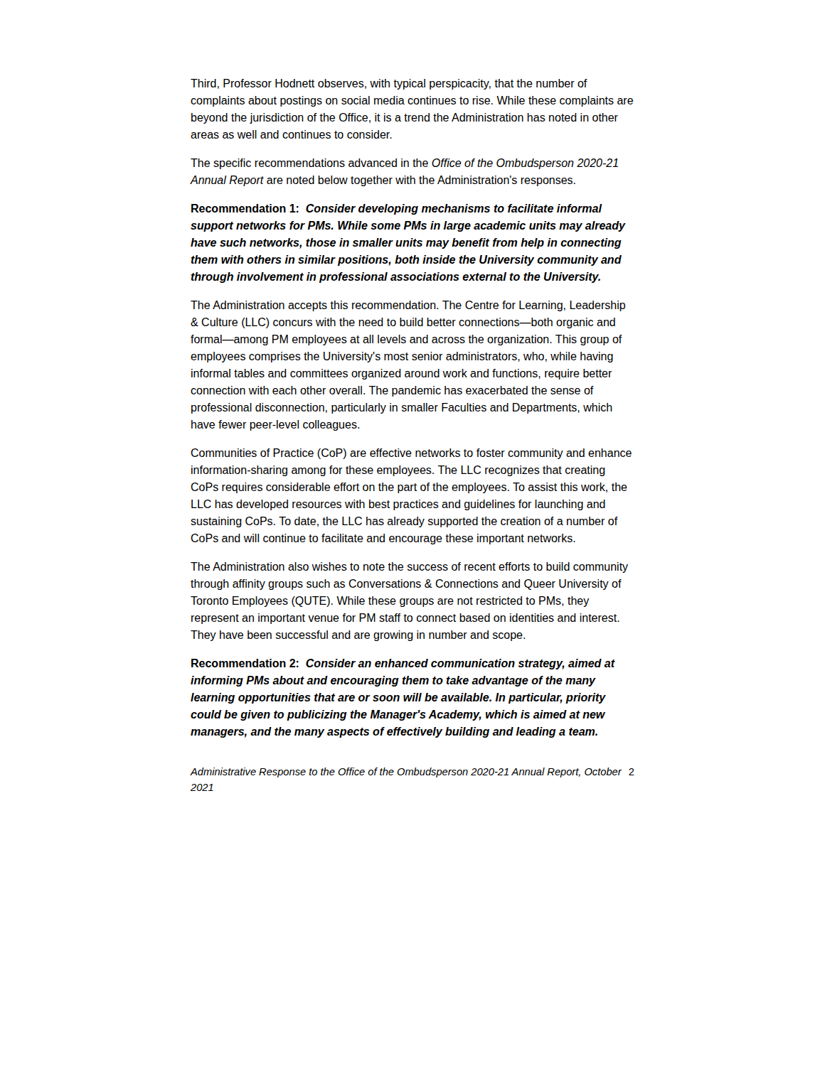Third, Professor Hodnett observes, with typical perspicacity, that the number of complaints about postings on social media continues to rise. While these complaints are beyond the jurisdiction of the Office, it is a trend the Administration has noted in other areas as well and continues to consider.
The specific recommendations advanced in the Office of the Ombudsperson 2020-21 Annual Report are noted below together with the Administration's responses.
Recommendation 1: Consider developing mechanisms to facilitate informal support networks for PMs. While some PMs in large academic units may already have such networks, those in smaller units may benefit from help in connecting them with others in similar positions, both inside the University community and through involvement in professional associations external to the University.
The Administration accepts this recommendation. The Centre for Learning, Leadership & Culture (LLC) concurs with the need to build better connections—both organic and formal—among PM employees at all levels and across the organization. This group of employees comprises the University's most senior administrators, who, while having informal tables and committees organized around work and functions, require better connection with each other overall. The pandemic has exacerbated the sense of professional disconnection, particularly in smaller Faculties and Departments, which have fewer peer-level colleagues.
Communities of Practice (CoP) are effective networks to foster community and enhance information-sharing among for these employees. The LLC recognizes that creating CoPs requires considerable effort on the part of the employees. To assist this work, the LLC has developed resources with best practices and guidelines for launching and sustaining CoPs. To date, the LLC has already supported the creation of a number of CoPs and will continue to facilitate and encourage these important networks.
The Administration also wishes to note the success of recent efforts to build community through affinity groups such as Conversations & Connections and Queer University of Toronto Employees (QUTE). While these groups are not restricted to PMs, they represent an important venue for PM staff to connect based on identities and interest. They have been successful and are growing in number and scope.
Recommendation 2: Consider an enhanced communication strategy, aimed at informing PMs about and encouraging them to take advantage of the many learning opportunities that are or soon will be available. In particular, priority could be given to publicizing the Manager's Academy, which is aimed at new managers, and the many aspects of effectively building and leading a team.
Administrative Response to the Office of the Ombudsperson 2020-21 Annual Report, October 2021 2